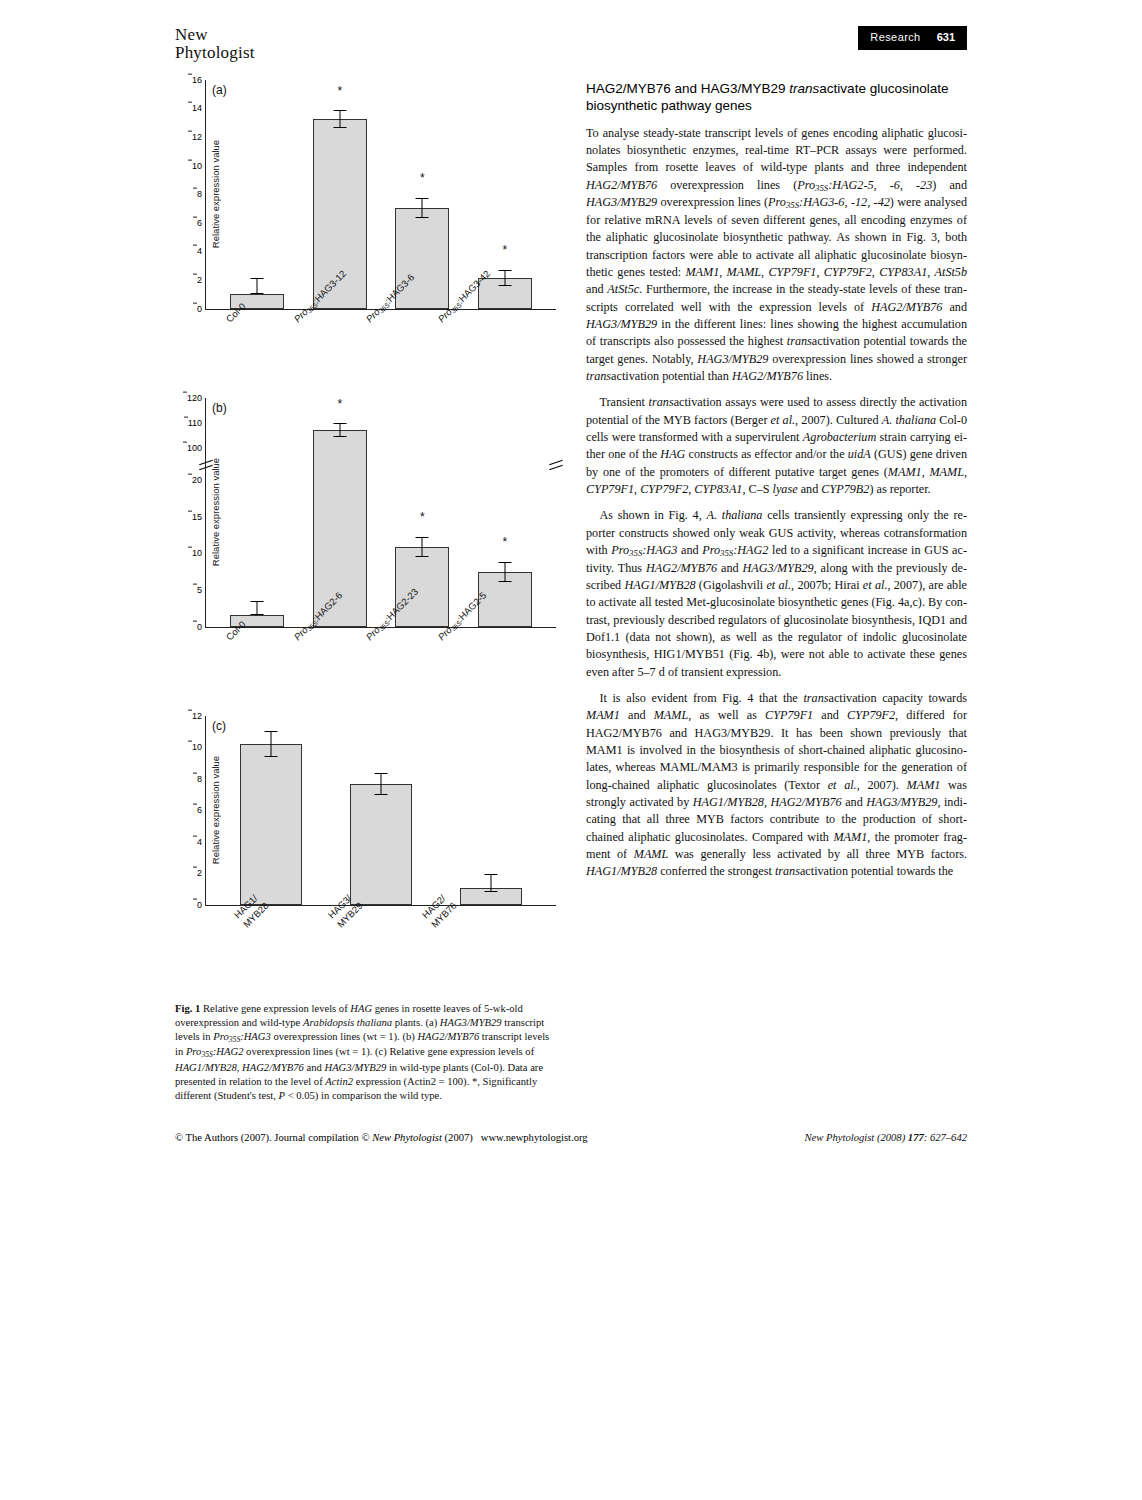New Phytologist
Research
631
(a)
Relative expression value
0 2 4 6 8 10 12 14 16
*
*
*
Col-0
Pro35S:HAG3-12
Pro35S:HAG3-6
Pro35S:HAG3-42
(b)
Relative expression value
0 5 10 15 20 100 110 120
*
*
*
Col-0
Pro35S:HAG2-6
Pro35S:HAG2-23
Pro35S:HAG2-5
(c)
Relative expression value
0 2 4 6 8 10 12
HAG1/
MYB28
HAG3/
MYB29
HAG2/
MYB76
Fig. 1 Relative gene expression levels of HAG genes in rosette leaves of 5-wk-old overexpression and wild-type Arabidopsis thaliana plants. (a) HAG3/MYB29 transcript levels in Pro35S:HAG3 overexpression lines (wt = 1). (b) HAG2/MYB76 transcript levels in Pro35S:HAG2 overexpression lines (wt = 1). (c) Relative gene expression levels of HAG1/MYB28, HAG2/MYB76 and HAG3/MYB29 in wild-type plants (Col-0). Data are presented in relation to the level of Actin2 expression (Actin2 = 100). *, Significantly different (Student's test, P < 0.05) in comparison the wild type.
HAG2/MYB76 and HAG3/MYB29 transactivate glucosinolate biosynthetic pathway genes
To analyse steady-state transcript levels of genes encoding aliphatic glucosinolates biosynthetic enzymes, real-time RT–PCR assays were performed. Samples from rosette leaves of wild-type plants and three independent HAG2/MYB76 overexpression lines (Pro35S:HAG2-5, -6, -23) and HAG3/MYB29 overexpression lines (Pro35S:HAG3-6, -12, -42) were analysed for relative mRNA levels of seven different genes, all encoding enzymes of the aliphatic glucosinolate biosynthetic pathway. As shown in Fig. 3, both transcription factors were able to activate all aliphatic glucosinolate biosynthetic genes tested: MAM1, MAML, CYP79F1, CYP79F2, CYP83A1, AtSt5b and AtSt5c. Furthermore, the increase in the steady-state levels of these transcripts correlated well with the expression levels of HAG2/MYB76 and HAG3/MYB29 in the different lines: lines showing the highest accumulation of transcripts also possessed the highest transactivation potential towards the target genes. Notably, HAG3/MYB29 overexpression lines showed a stronger transactivation potential than HAG2/MYB76 lines.
Transient transactivation assays were used to assess directly the activation potential of the MYB factors (Berger et al., 2007). Cultured A. thaliana Col-0 cells were transformed with a supervirulent Agrobacterium strain carrying either one of the HAG constructs as effector and/or the uidA (GUS) gene driven by one of the promoters of different putative target genes (MAM1, MAML, CYP79F1, CYP79F2, CYP83A1, C–S lyase and CYP79B2) as reporter.
As shown in Fig. 4, A. thaliana cells transiently expressing only the reporter constructs showed only weak GUS activity, whereas cotransformation with Pro35S:HAG3 and Pro35S:HAG2 led to a significant increase in GUS activity. Thus HAG2/MYB76 and HAG3/MYB29, along with the previously described HAG1/MYB28 (Gigolashvili et al., 2007b; Hirai et al., 2007), are able to activate all tested Met-glucosinolate biosynthetic genes (Fig. 4a,c). By contrast, previously described regulators of glucosinolate biosynthesis, IQD1 and Dof1.1 (data not shown), as well as the regulator of indolic glucosinolate biosynthesis, HIG1/MYB51 (Fig. 4b), were not able to activate these genes even after 5–7 d of transient expression.
It is also evident from Fig. 4 that the transactivation capacity towards MAM1 and MAML, as well as CYP79F1 and CYP79F2, differed for HAG2/MYB76 and HAG3/MYB29. It has been shown previously that MAM1 is involved in the biosynthesis of short-chained aliphatic glucosinolates, whereas MAML/MAM3 is primarily responsible for the generation of long-chained aliphatic glucosinolates (Textor et al., 2007). MAM1 was strongly activated by HAG1/MYB28, HAG2/MYB76 and HAG3/MYB29, indicating that all three MYB factors contribute to the production of short-chained aliphatic glucosinolates. Compared with MAM1, the promoter fragment of MAML was generally less activated by all three MYB factors. HAG1/MYB28 conferred the strongest transactivation potential towards the
© The Authors (2007). Journal compilation © New Phytologist (2007) www.newphytologist.org
New Phytologist (2008) 177: 627–642